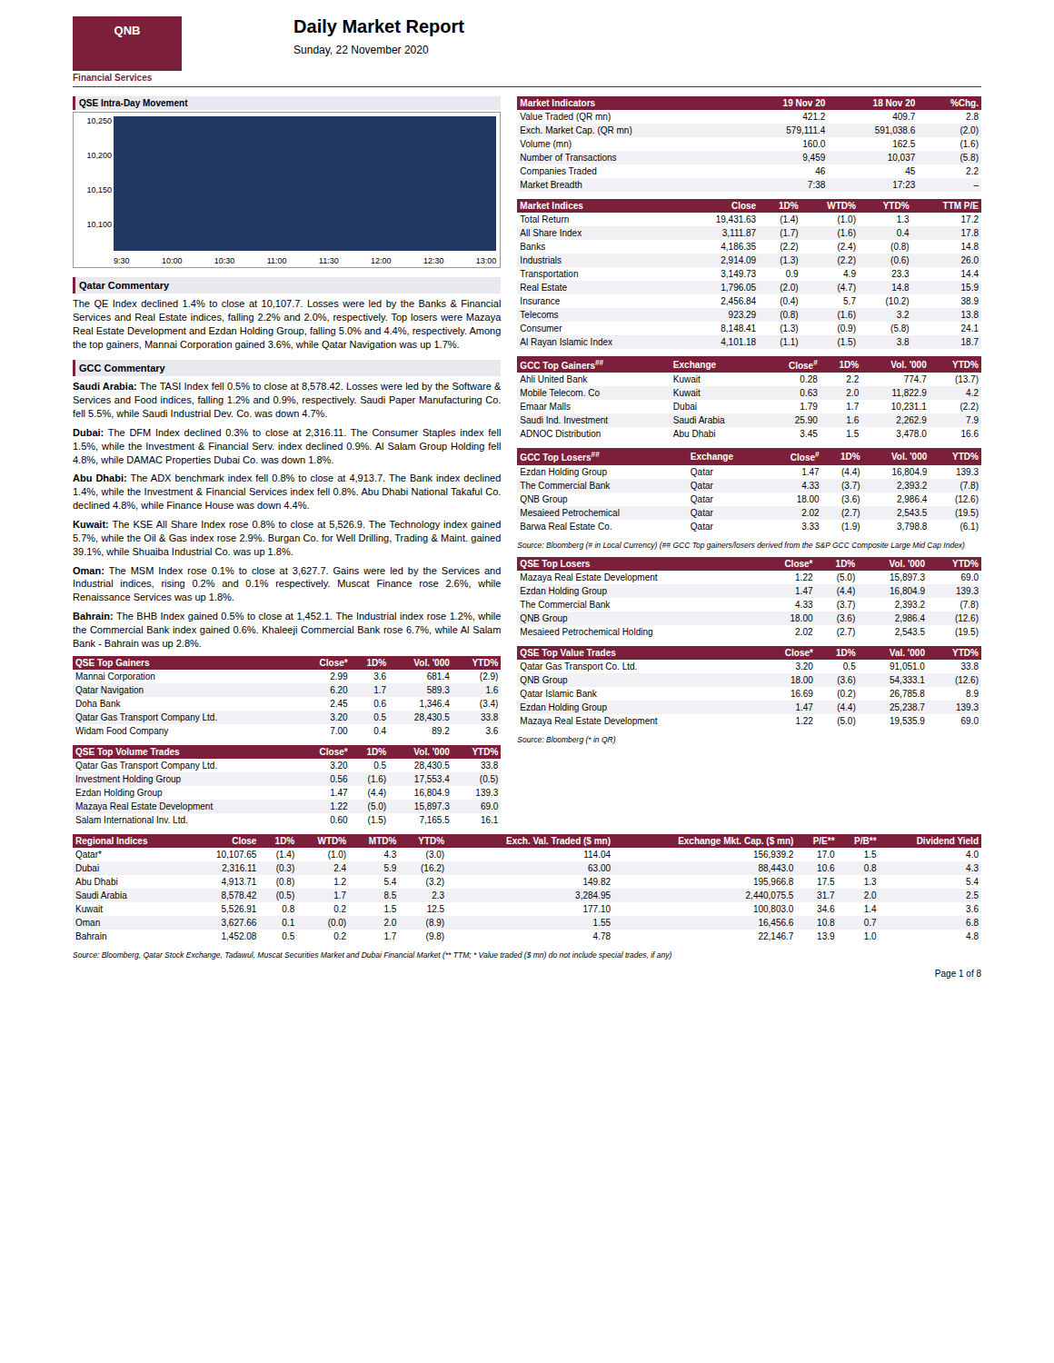QNB
Financial Services
Daily Market Report
Sunday, 22 November 2020
QSE Intra-Day Movement
10,250
10,200
10,150
10,100
9:3010:0010:3011:0011:3012:0012:3013:00
Qatar Commentary
The QE Index declined 1.4% to close at 10,107.7. Losses were led by the Banks & Financial Services and Real Estate indices, falling 2.2% and 2.0%, respectively. Top losers were Mazaya Real Estate Development and Ezdan Holding Group, falling 5.0% and 4.4%, respectively. Among the top gainers, Mannai Corporation gained 3.6%, while Qatar Navigation was up 1.7%.
GCC Commentary
Saudi Arabia: The TASI Index fell 0.5% to close at 8,578.42. Losses were led by the Software & Services and Food indices, falling 1.2% and 0.9%, respectively. Saudi Paper Manufacturing Co. fell 5.5%, while Saudi Industrial Dev. Co. was down 4.7%.
Dubai: The DFM Index declined 0.3% to close at 2,316.11. The Consumer Staples index fell 1.5%, while the Investment & Financial Serv. index declined 0.9%. Al Salam Group Holding fell 4.8%, while DAMAC Properties Dubai Co. was down 1.8%.
Abu Dhabi: The ADX benchmark index fell 0.8% to close at 4,913.7. The Bank index declined 1.4%, while the Investment & Financial Services index fell 0.8%. Abu Dhabi National Takaful Co. declined 4.8%, while Finance House was down 4.4%.
Kuwait: The KSE All Share Index rose 0.8% to close at 5,526.9. The Technology index gained 5.7%, while the Oil & Gas index rose 2.9%. Burgan Co. for Well Drilling, Trading & Maint. gained 39.1%, while Shuaiba Industrial Co. was up 1.8%.
Oman: The MSM Index rose 0.1% to close at 3,627.7. Gains were led by the Services and Industrial indices, rising 0.2% and 0.1% respectively. Muscat Finance rose 2.6%, while Renaissance Services was up 1.8%.
Bahrain: The BHB Index gained 0.5% to close at 1,452.1. The Industrial index rose 1.2%, while the Commercial Bank index gained 0.6%. Khaleeji Commercial Bank rose 6.7%, while Al Salam Bank - Bahrain was up 2.8%.
| QSE Top Gainers | Close* | 1D% | Vol. '000 | YTD% |
| --- | --- | --- | --- | --- |
| Mannai Corporation | 2.99 | 3.6 | 681.4 | (2.9) |
| Qatar Navigation | 6.20 | 1.7 | 589.3 | 1.6 |
| Doha Bank | 2.45 | 0.6 | 1,346.4 | (3.4) |
| Qatar Gas Transport Company Ltd. | 3.20 | 0.5 | 28,430.5 | 33.8 |
| Widam Food Company | 7.00 | 0.4 | 89.2 | 3.6 |
| QSE Top Volume Trades | Close* | 1D% | Vol. '000 | YTD% |
| --- | --- | --- | --- | --- |
| Qatar Gas Transport Company Ltd. | 3.20 | 0.5 | 28,430.5 | 33.8 |
| Investment Holding Group | 0.56 | (1.6) | 17,553.4 | (0.5) |
| Ezdan Holding Group | 1.47 | (4.4) | 16,804.9 | 139.3 |
| Mazaya Real Estate Development | 1.22 | (5.0) | 15,897.3 | 69.0 |
| Salam International Inv. Ltd. | 0.60 | (1.5) | 7,165.5 | 16.1 |
| Market Indicators | 19 Nov 20 | 18 Nov 20 | %Chg. |
| --- | --- | --- | --- |
| Value Traded (QR mn) | 421.2 | 409.7 | 2.8 |
| Exch. Market Cap. (QR mn) | 579,111.4 | 591,038.6 | (2.0) |
| Volume (mn) | 160.0 | 162.5 | (1.6) |
| Number of Transactions | 9,459 | 10,037 | (5.8) |
| Companies Traded | 46 | 45 | 2.2 |
| Market Breadth | 7:38 | 17:23 | – |
| Market Indices | Close | 1D% | WTD% | YTD% | TTM P/E |
| --- | --- | --- | --- | --- | --- |
| Total Return | 19,431.63 | (1.4) | (1.0) | 1.3 | 17.2 |
| All Share Index | 3,111.87 | (1.7) | (1.6) | 0.4 | 17.8 |
| Banks | 4,186.35 | (2.2) | (2.4) | (0.8) | 14.8 |
| Industrials | 2,914.09 | (1.3) | (2.2) | (0.6) | 26.0 |
| Transportation | 3,149.73 | 0.9 | 4.9 | 23.3 | 14.4 |
| Real Estate | 1,796.05 | (2.0) | (4.7) | 14.8 | 15.9 |
| Insurance | 2,456.84 | (0.4) | 5.7 | (10.2) | 38.9 |
| Telecoms | 923.29 | (0.8) | (1.6) | 3.2 | 13.8 |
| Consumer | 8,148.41 | (1.3) | (0.9) | (5.8) | 24.1 |
| Al Rayan Islamic Index | 4,101.18 | (1.1) | (1.5) | 3.8 | 18.7 |
| GCC Top Gainers ## | Exchange | Close # | 1D% | Vol. '000 | YTD% |
| --- | --- | --- | --- | --- | --- |
| Ahli United Bank | Kuwait | 0.28 | 2.2 | 774.7 | (13.7) |
| Mobile Telecom. Co | Kuwait | 0.63 | 2.0 | 11,822.9 | 4.2 |
| Emaar Malls | Dubai | 1.79 | 1.7 | 10,231.1 | (2.2) |
| Saudi Ind. Investment | Saudi Arabia | 25.90 | 1.6 | 2,262.9 | 7.9 |
| ADNOC Distribution | Abu Dhabi | 3.45 | 1.5 | 3,478.0 | 16.6 |
| GCC Top Losers ## | Exchange | Close # | 1D% | Vol. '000 | YTD% |
| --- | --- | --- | --- | --- | --- |
| Ezdan Holding Group | Qatar | 1.47 | (4.4) | 16,804.9 | 139.3 |
| The Commercial Bank | Qatar | 4.33 | (3.7) | 2,393.2 | (7.8) |
| QNB Group | Qatar | 18.00 | (3.6) | 2,986.4 | (12.6) |
| Mesaieed Petrochemical | Qatar | 2.02 | (2.7) | 2,543.5 | (19.5) |
| Barwa Real Estate Co. | Qatar | 3.33 | (1.9) | 3,798.8 | (6.1) |
Source: Bloomberg (# in Local Currency) (## GCC Top gainers/losers derived from the S&P GCC Composite Large Mid Cap Index)
| QSE Top Losers | Close* | 1D% | Vol. '000 | YTD% |
| --- | --- | --- | --- | --- |
| Mazaya Real Estate Development | 1.22 | (5.0) | 15,897.3 | 69.0 |
| Ezdan Holding Group | 1.47 | (4.4) | 16,804.9 | 139.3 |
| The Commercial Bank | 4.33 | (3.7) | 2,393.2 | (7.8) |
| QNB Group | 18.00 | (3.6) | 2,986.4 | (12.6) |
| Mesaieed Petrochemical Holding | 2.02 | (2.7) | 2,543.5 | (19.5) |
| QSE Top Value Trades | Close* | 1D% | Val. '000 | YTD% |
| --- | --- | --- | --- | --- |
| Qatar Gas Transport Co. Ltd. | 3.20 | 0.5 | 91,051.0 | 33.8 |
| QNB Group | 18.00 | (3.6) | 54,333.1 | (12.6) |
| Qatar Islamic Bank | 16.69 | (0.2) | 26,785.8 | 8.9 |
| Ezdan Holding Group | 1.47 | (4.4) | 25,238.7 | 139.3 |
| Mazaya Real Estate Development | 1.22 | (5.0) | 19,535.9 | 69.0 |
Source: Bloomberg (* in QR)
| Regional Indices | Close | 1D% | WTD% | MTD% | YTD% | Exch. Val. Traded ($ mn) | Exchange Mkt. Cap. ($ mn) | P/E** | P/B** | Dividend Yield |
| --- | --- | --- | --- | --- | --- | --- | --- | --- | --- | --- |
| Qatar* | 10,107.65 | (1.4) | (1.0) | 4.3 | (3.0) | 114.04 | 156,939.2 | 17.0 | 1.5 | 4.0 |
| Dubai | 2,316.11 | (0.3) | 2.4 | 5.9 | (16.2) | 63.00 | 88,443.0 | 10.6 | 0.8 | 4.3 |
| Abu Dhabi | 4,913.71 | (0.8) | 1.2 | 5.4 | (3.2) | 149.82 | 195,966.8 | 17.5 | 1.3 | 5.4 |
| Saudi Arabia | 8,578.42 | (0.5) | 1.7 | 8.5 | 2.3 | 3,284.95 | 2,440,075.5 | 31.7 | 2.0 | 2.5 |
| Kuwait | 5,526.91 | 0.8 | 0.2 | 1.5 | 12.5 | 177.10 | 100,803.0 | 34.6 | 1.4 | 3.6 |
| Oman | 3,627.66 | 0.1 | (0.0) | 2.0 | (8.9) | 1.55 | 16,456.6 | 10.8 | 0.7 | 6.8 |
| Bahrain | 1,452.08 | 0.5 | 0.2 | 1.7 | (9.8) | 4.78 | 22,146.7 | 13.9 | 1.0 | 4.8 |
Source: Bloomberg, Qatar Stock Exchange, Tadawul, Muscat Securities Market and Dubai Financial Market (** TTM; * Value traded ($ mn) do not include special trades, if any)
Page 1 of 8